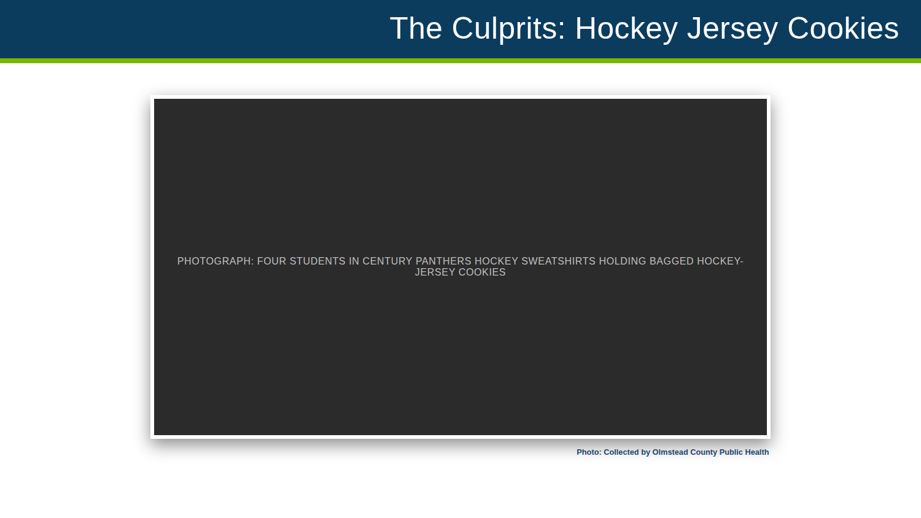The Culprits: Hockey Jersey Cookies
Photograph: four students in Century Panthers hockey sweatshirts holding bagged hockey-jersey cookies
Photo: Collected by Olmstead County Public Health